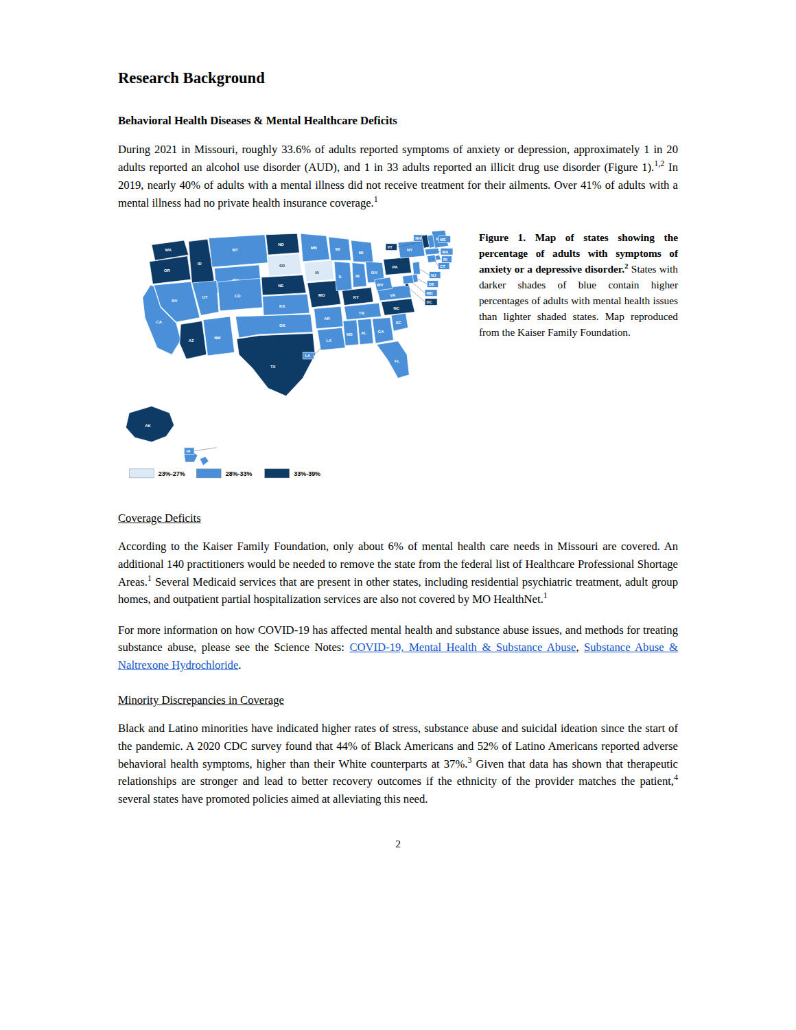Research Background
Behavioral Health Diseases & Mental Healthcare Deficits
During 2021 in Missouri, roughly 33.6% of adults reported symptoms of anxiety or depression, approximately 1 in 20 adults reported an alcohol use disorder (AUD), and 1 in 33 adults reported an illicit drug use disorder (Figure 1).1,2 In 2019, nearly 40% of adults with a mental illness did not receive treatment for their ailments. Over 41% of adults with a mental illness had no private health insurance coverage.1
AK HI WA OR ID MT WY NV UT CA AZ NM CO ND SD NE KS OK TX MN IA MO AR LA LA WI IL MI IN OH KY TN MS AL GA FL SC NC VA WV PA NY ME ME NH VT MA RI CT NJ DE MD DC 23%-27% 28%-33% 33%-39%
Figure 1. Map of states showing the percentage of adults with symptoms of anxiety or a depressive disorder.2 States with darker shades of blue contain higher percentages of adults with mental health issues than lighter shaded states. Map reproduced from the Kaiser Family Foundation.
Coverage Deficits
According to the Kaiser Family Foundation, only about 6% of mental health care needs in Missouri are covered. An additional 140 practitioners would be needed to remove the state from the federal list of Healthcare Professional Shortage Areas.1 Several Medicaid services that are present in other states, including residential psychiatric treatment, adult group homes, and outpatient partial hospitalization services are also not covered by MO HealthNet.1
For more information on how COVID-19 has affected mental health and substance abuse issues, and methods for treating substance abuse, please see the Science Notes: COVID-19, Mental Health & Substance Abuse, Substance Abuse & Naltrexone Hydrochloride.
Minority Discrepancies in Coverage
Black and Latino minorities have indicated higher rates of stress, substance abuse and suicidal ideation since the start of the pandemic. A 2020 CDC survey found that 44% of Black Americans and 52% of Latino Americans reported adverse behavioral health symptoms, higher than their White counterparts at 37%.3 Given that data has shown that therapeutic relationships are stronger and lead to better recovery outcomes if the ethnicity of the provider matches the patient,4 several states have promoted policies aimed at alleviating this need.
2